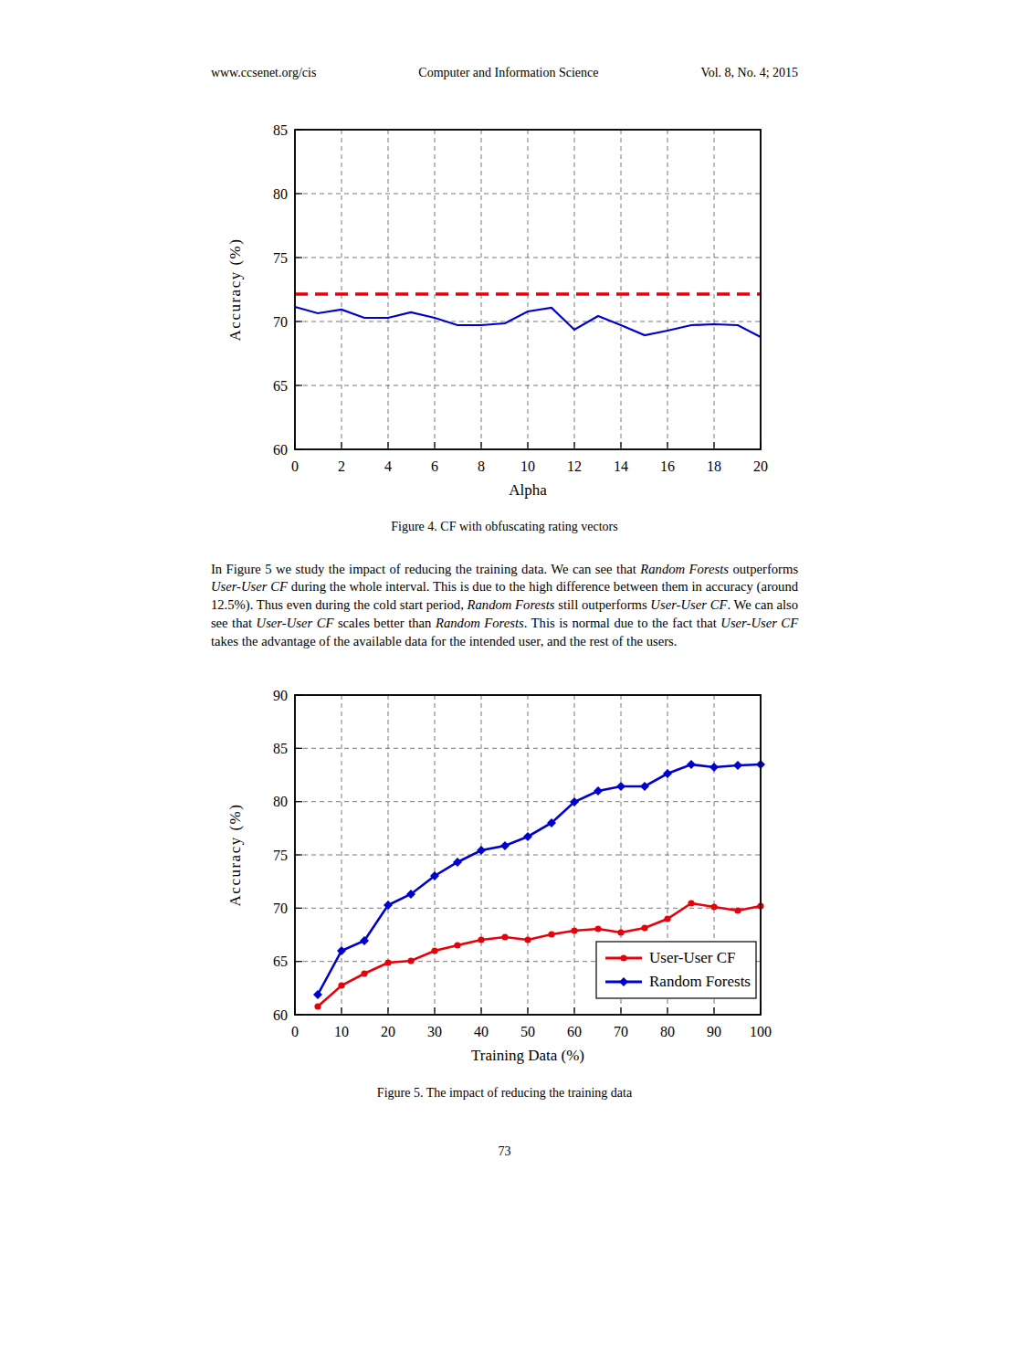www.ccsenet.org/cis
Computer and Information Science
Vol. 8, No. 4; 2015
85 80 75 70 65 60 0 2 4 6 8 10 12 14 16 18 20 Alpha Accuracy (%)
Figure 4. CF with obfuscating rating vectors
In Figure 5 we study the impact of reducing the training data. We can see that Random Forests outperforms User-User CF during the whole interval. This is due to the high difference between them in accuracy (around 12.5%). Thus even during the cold start period, Random Forests still outperforms User-User CF. We can also see that User-User CF scales better than Random Forests. This is normal due to the fact that User-User CF takes the advantage of the available data for the intended user, and the rest of the users.
90 85 80 75 70 65 60 0 10 20 30 40 50 60 70 80 90 100 Training Data (%) Accuracy (%) User-User CF Random Forests
Figure 5. The impact of reducing the training data
73